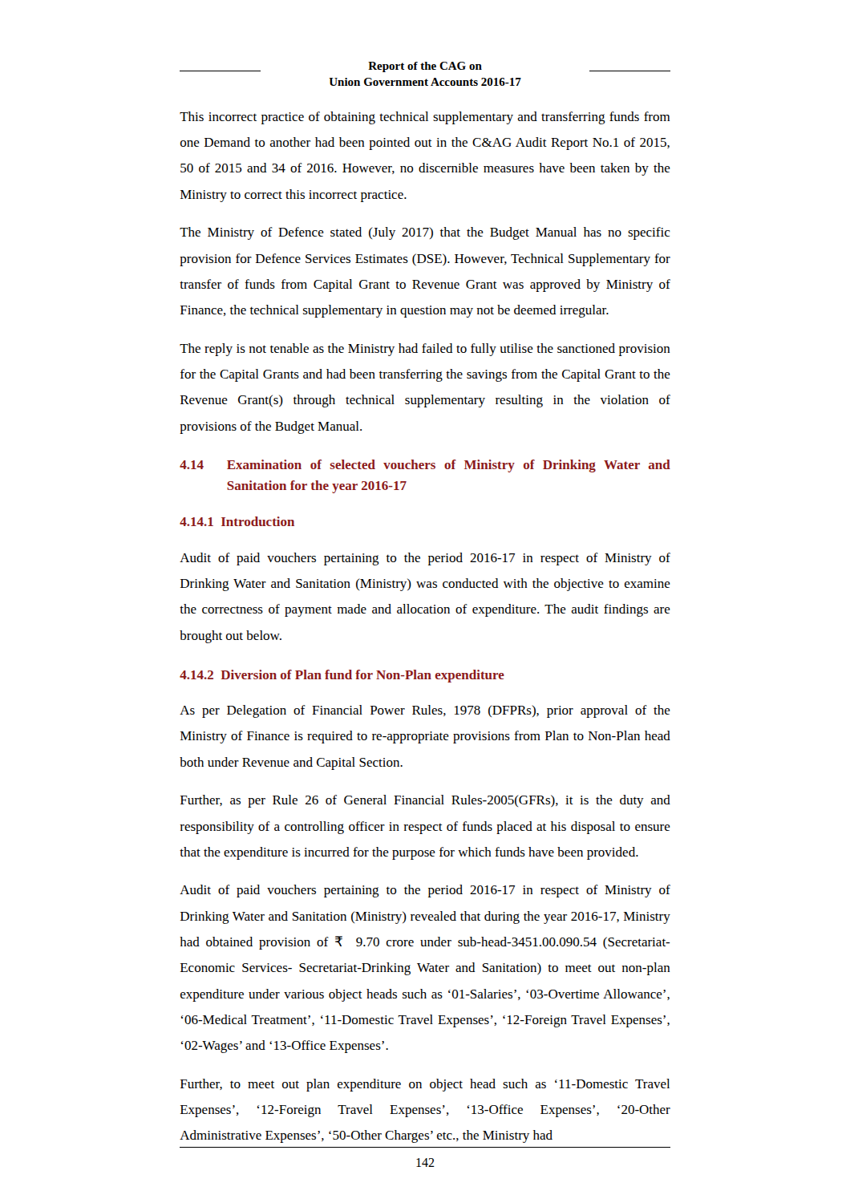Report of the CAG on
Union Government Accounts 2016-17
This incorrect practice of obtaining technical supplementary and transferring funds from one Demand to another had been pointed out in the C&AG Audit Report No.1 of 2015, 50 of 2015 and 34 of 2016. However, no discernible measures have been taken by the Ministry to correct this incorrect practice.
The Ministry of Defence stated (July 2017) that the Budget Manual has no specific provision for Defence Services Estimates (DSE). However, Technical Supplementary for transfer of funds from Capital Grant to Revenue Grant was approved by Ministry of Finance, the technical supplementary in question may not be deemed irregular.
The reply is not tenable as the Ministry had failed to fully utilise the sanctioned provision for the Capital Grants and had been transferring the savings from the Capital Grant to the Revenue Grant(s) through technical supplementary resulting in the violation of provisions of the Budget Manual.
4.14 Examination of selected vouchers of Ministry of Drinking Water and Sanitation for the year 2016-17
4.14.1 Introduction
Audit of paid vouchers pertaining to the period 2016-17 in respect of Ministry of Drinking Water and Sanitation (Ministry) was conducted with the objective to examine the correctness of payment made and allocation of expenditure. The audit findings are brought out below.
4.14.2 Diversion of Plan fund for Non-Plan expenditure
As per Delegation of Financial Power Rules, 1978 (DFPRs), prior approval of the Ministry of Finance is required to re-appropriate provisions from Plan to Non-Plan head both under Revenue and Capital Section.
Further, as per Rule 26 of General Financial Rules-2005(GFRs), it is the duty and responsibility of a controlling officer in respect of funds placed at his disposal to ensure that the expenditure is incurred for the purpose for which funds have been provided.
Audit of paid vouchers pertaining to the period 2016-17 in respect of Ministry of Drinking Water and Sanitation (Ministry) revealed that during the year 2016-17, Ministry had obtained provision of ₹ 9.70 crore under sub-head-3451.00.090.54 (Secretariat-Economic Services- Secretariat-Drinking Water and Sanitation) to meet out non-plan expenditure under various object heads such as ‘01-Salaries’, ‘03-Overtime Allowance’, ‘06-Medical Treatment’, ‘11-Domestic Travel Expenses’, ‘12-Foreign Travel Expenses’, ‘02-Wages’ and ‘13-Office Expenses’.
Further, to meet out plan expenditure on object head such as ‘11-Domestic Travel Expenses’, ‘12-Foreign Travel Expenses’, ‘13-Office Expenses’, ‘20-Other Administrative Expenses’, ‘50-Other Charges’ etc., the Ministry had
142